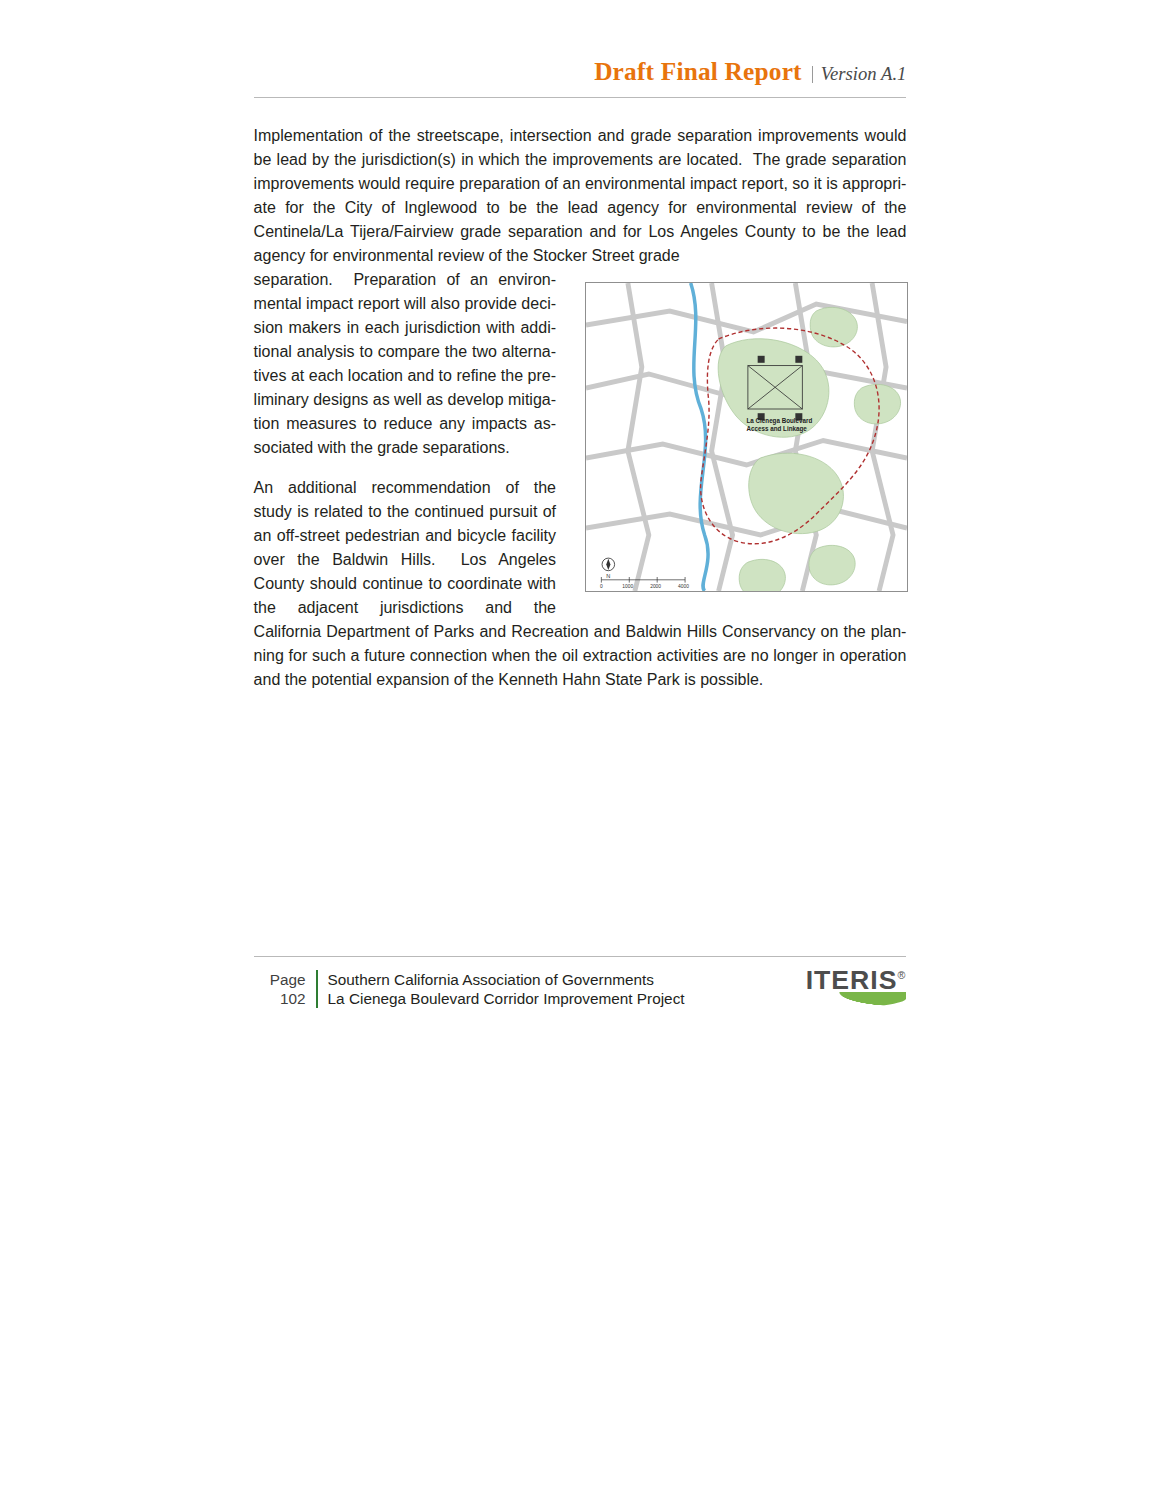Draft Final Report Version A.1
Implementation of the streetscape, intersection and grade separation improvements would be lead by the jurisdiction(s) in which the improvements are located. The grade separation improvements would require preparation of an environmental impact report, so it is appropriate for the City of Inglewood to be the lead agency for environmental review of the Centinela/La Tijera/Fairview grade separation and for Los Angeles County to be the lead agency for environmental review of the Stocker Street grade
separation. Preparation of an environmental impact report will also provide decision makers in each jurisdiction with additional analysis to compare the two alternatives at each location and to refine the preliminary designs as well as develop mitigation measures to reduce any impacts associated with the grade separations.
An additional recommendation of the study is related to the continued pursuit of an off-street pedestrian and bicycle facility over the Baldwin Hills. Los Angeles County should continue to coordinate with the adjacent jurisdictions and the California Department of Parks and Recreation and Baldwin Hills Conservancy on the planning for such a future connection when the oil extraction activities are no longer in operation and the potential expansion of the Kenneth Hahn State Park is possible.
Page 102
Southern California Association of Governments
La Cienega Boulevard Corridor Improvement Project
ITERIS®